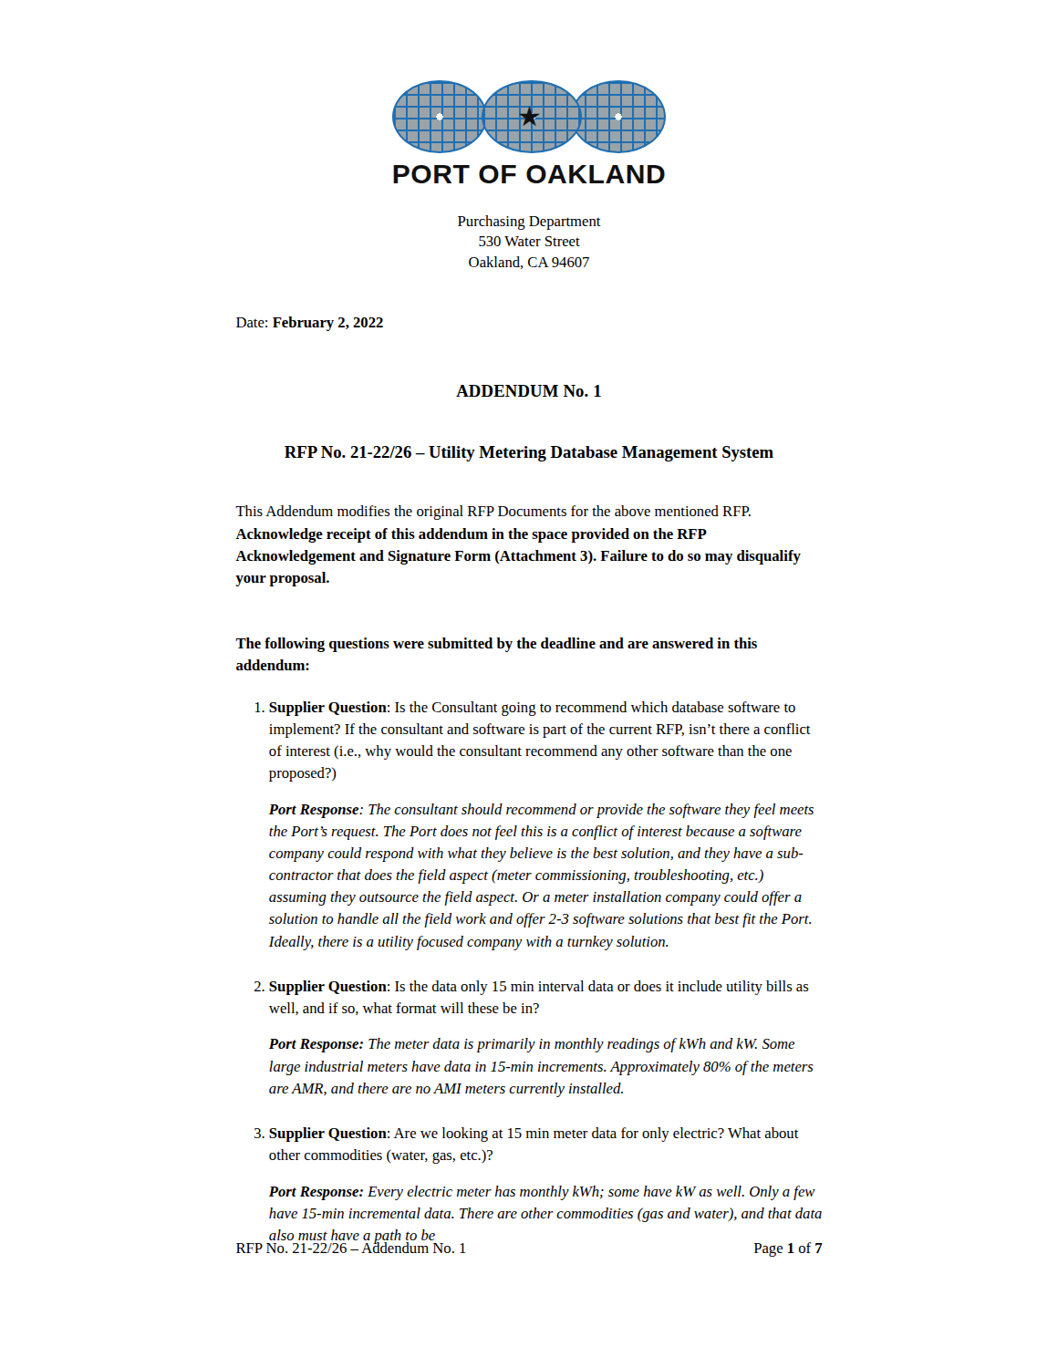★
PORT OF OAKLAND
Purchasing Department
530 Water Street
Oakland, CA 94607
Date: February 2, 2022
ADDENDUM No. 1
RFP No. 21-22/26 – Utility Metering Database Management System
This Addendum modifies the original RFP Documents for the above mentioned RFP. Acknowledge receipt of this addendum in the space provided on the RFP Acknowledgement and Signature Form (Attachment 3). Failure to do so may disqualify your proposal.
The following questions were submitted by the deadline and are answered in this addendum:
Supplier Question: Is the Consultant going to recommend which database software to implement? If the consultant and software is part of the current RFP, isn’t there a conflict of interest (i.e., why would the consultant recommend any other software than the one proposed?)
Port Response: The consultant should recommend or provide the software they feel meets the Port’s request. The Port does not feel this is a conflict of interest because a software company could respond with what they believe is the best solution, and they have a sub-contractor that does the field aspect (meter commissioning, troubleshooting, etc.) assuming they outsource the field aspect. Or a meter installation company could offer a solution to handle all the field work and offer 2-3 software solutions that best fit the Port. Ideally, there is a utility focused company with a turnkey solution.
Supplier Question: Is the data only 15 min interval data or does it include utility bills as well, and if so, what format will these be in?
Port Response: The meter data is primarily in monthly readings of kWh and kW. Some large industrial meters have data in 15-min increments. Approximately 80% of the meters are AMR, and there are no AMI meters currently installed.
Supplier Question: Are we looking at 15 min meter data for only electric? What about other commodities (water, gas, etc.)?
Port Response: Every electric meter has monthly kWh; some have kW as well. Only a few have 15-min incremental data. There are other commodities (gas and water), and that data also must have a path to be
RFP No. 21-22/26 – Addendum No. 1
Page 1 of 7